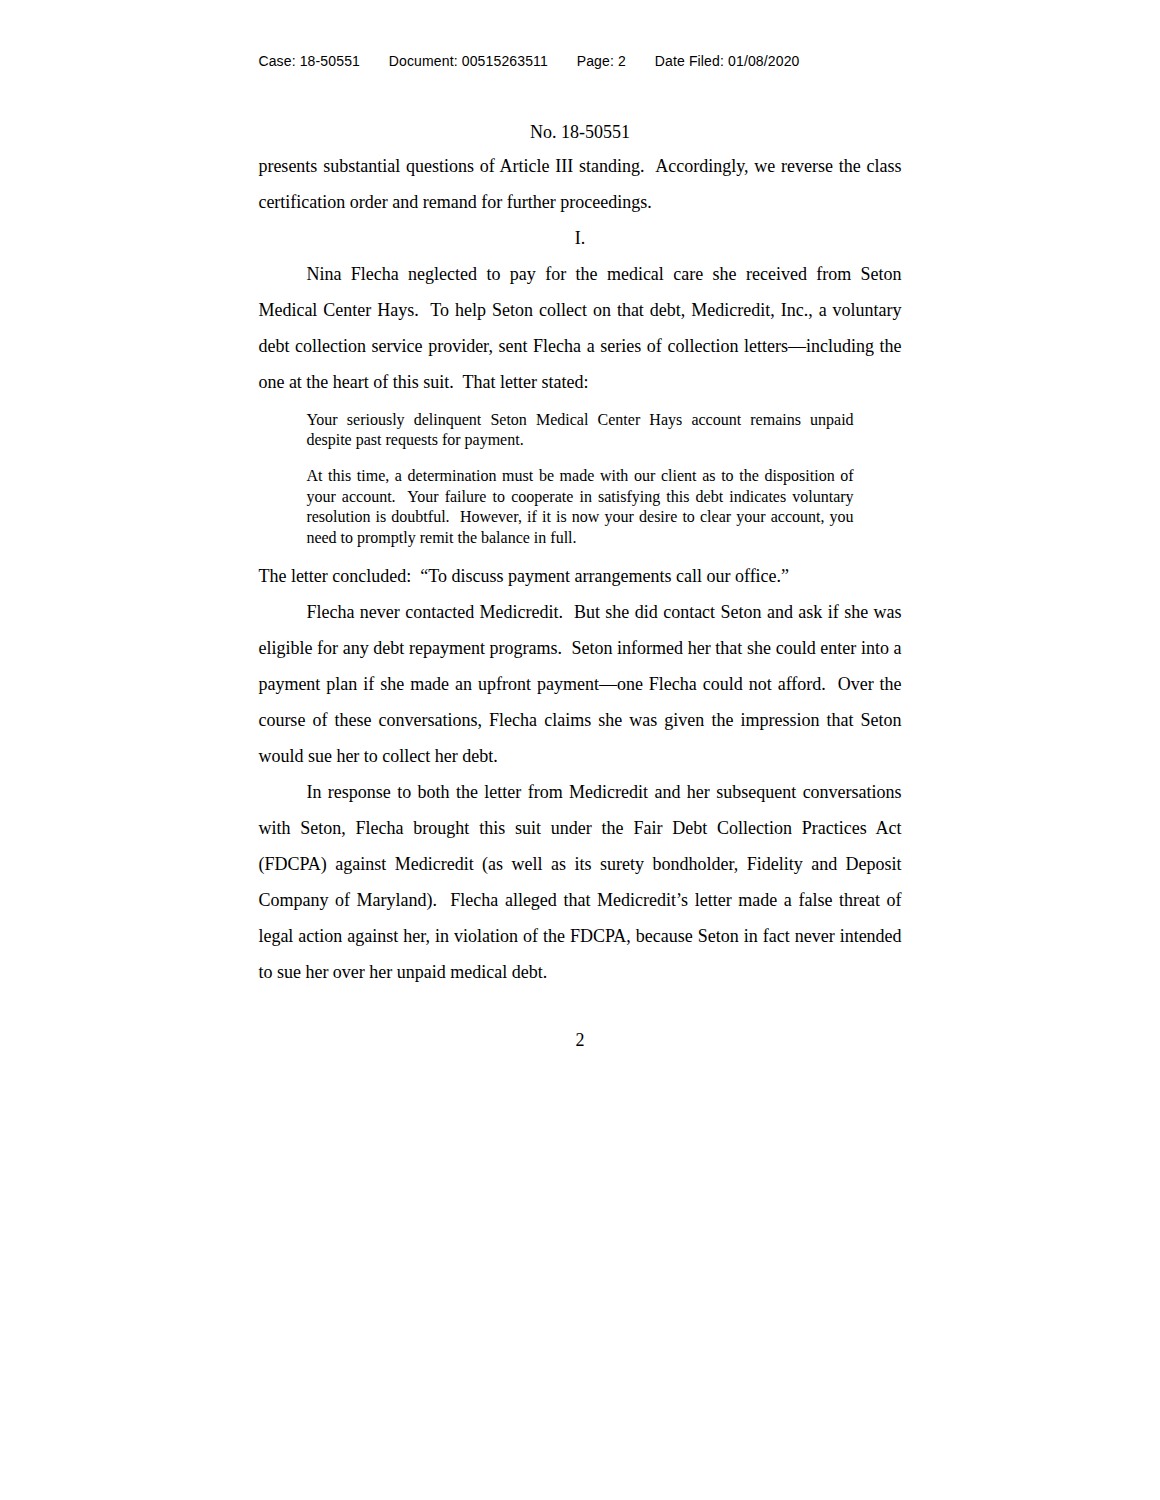Case: 18-50551 Document: 00515263511 Page: 2 Date Filed: 01/08/2020
No. 18-50551
presents substantial questions of Article III standing. Accordingly, we reverse the class certification order and remand for further proceedings.
I.
Nina Flecha neglected to pay for the medical care she received from Seton Medical Center Hays. To help Seton collect on that debt, Medicredit, Inc., a voluntary debt collection service provider, sent Flecha a series of collection letters—including the one at the heart of this suit. That letter stated:
Your seriously delinquent Seton Medical Center Hays account remains unpaid despite past requests for payment.
At this time, a determination must be made with our client as to the disposition of your account. Your failure to cooperate in satisfying this debt indicates voluntary resolution is doubtful. However, if it is now your desire to clear your account, you need to promptly remit the balance in full.
The letter concluded: “To discuss payment arrangements call our office.”
Flecha never contacted Medicredit. But she did contact Seton and ask if she was eligible for any debt repayment programs. Seton informed her that she could enter into a payment plan if she made an upfront payment—one Flecha could not afford. Over the course of these conversations, Flecha claims she was given the impression that Seton would sue her to collect her debt.
In response to both the letter from Medicredit and her subsequent conversations with Seton, Flecha brought this suit under the Fair Debt Collection Practices Act (FDCPA) against Medicredit (as well as its surety bondholder, Fidelity and Deposit Company of Maryland). Flecha alleged that Medicredit’s letter made a false threat of legal action against her, in violation of the FDCPA, because Seton in fact never intended to sue her over her unpaid medical debt.
2